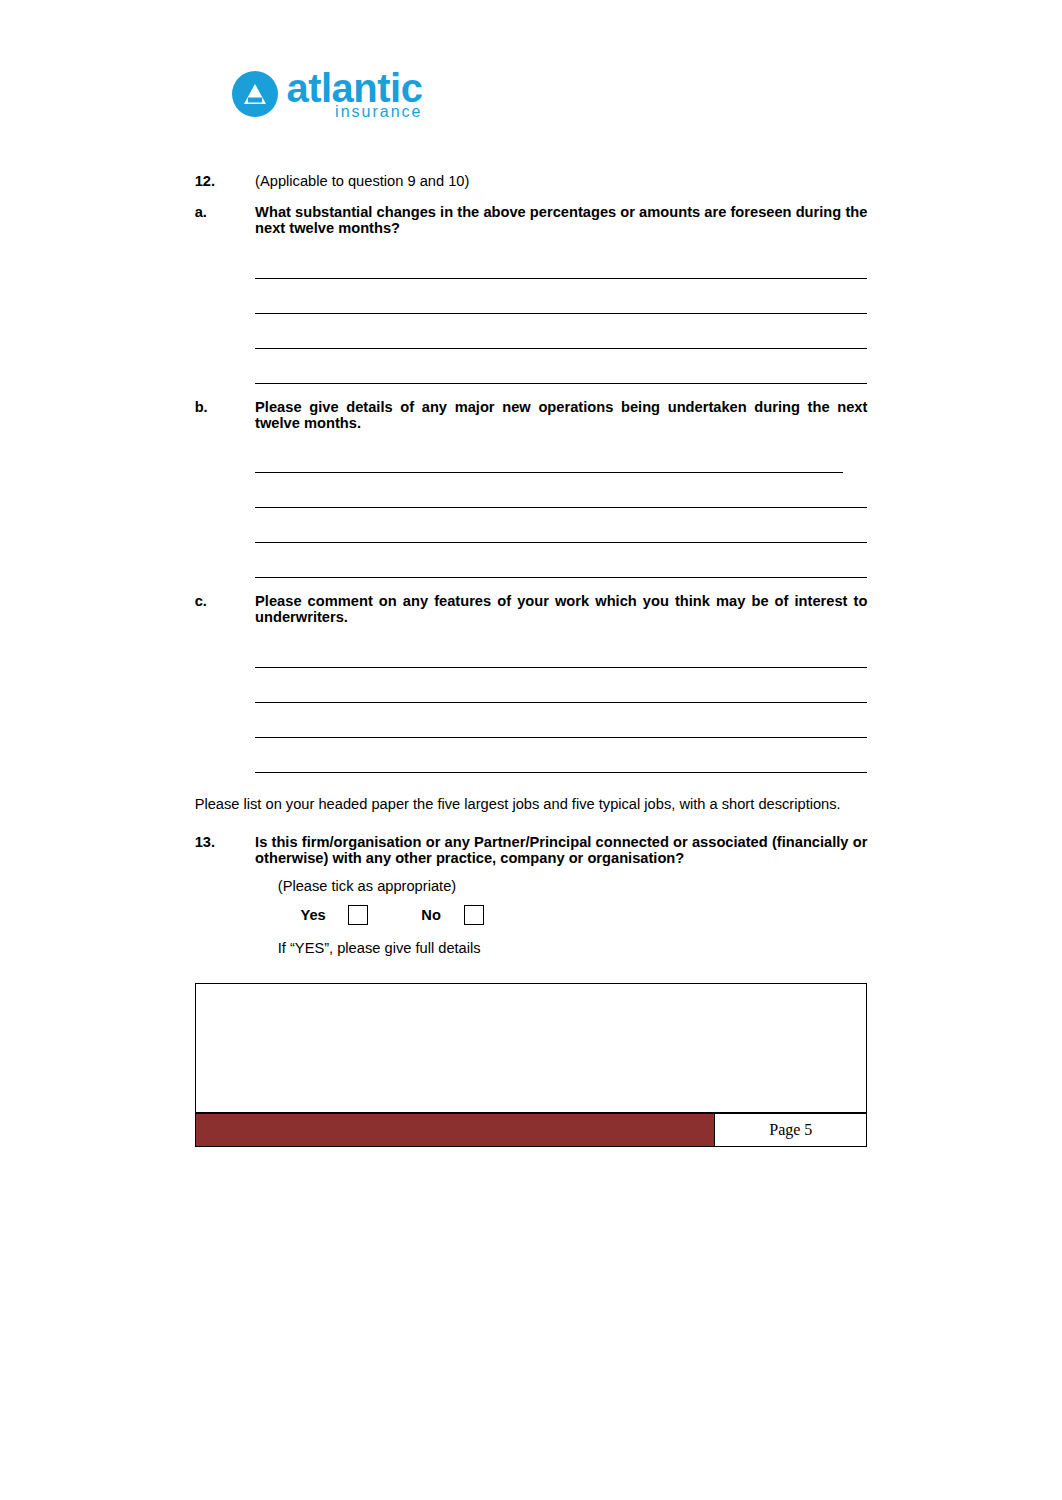atlantic
insurance
12.
(Applicable to question 9 and 10)
a.
What substantial changes in the above percentages or amounts are foreseen during the next twelve months?
b.
Please give details of any major new operations being undertaken during the next twelve months.
c.
Please comment on any features of your work which you think may be of interest to underwriters.
Please list on your headed paper the five largest jobs and five typical jobs, with a short descriptions.
13.
Is this firm/organisation or any Partner/Principal connected or associated (financially or otherwise) with any other practice, company or organisation?
(Please tick as appropriate)
Yes No
If “YES”, please give full details
Page 5